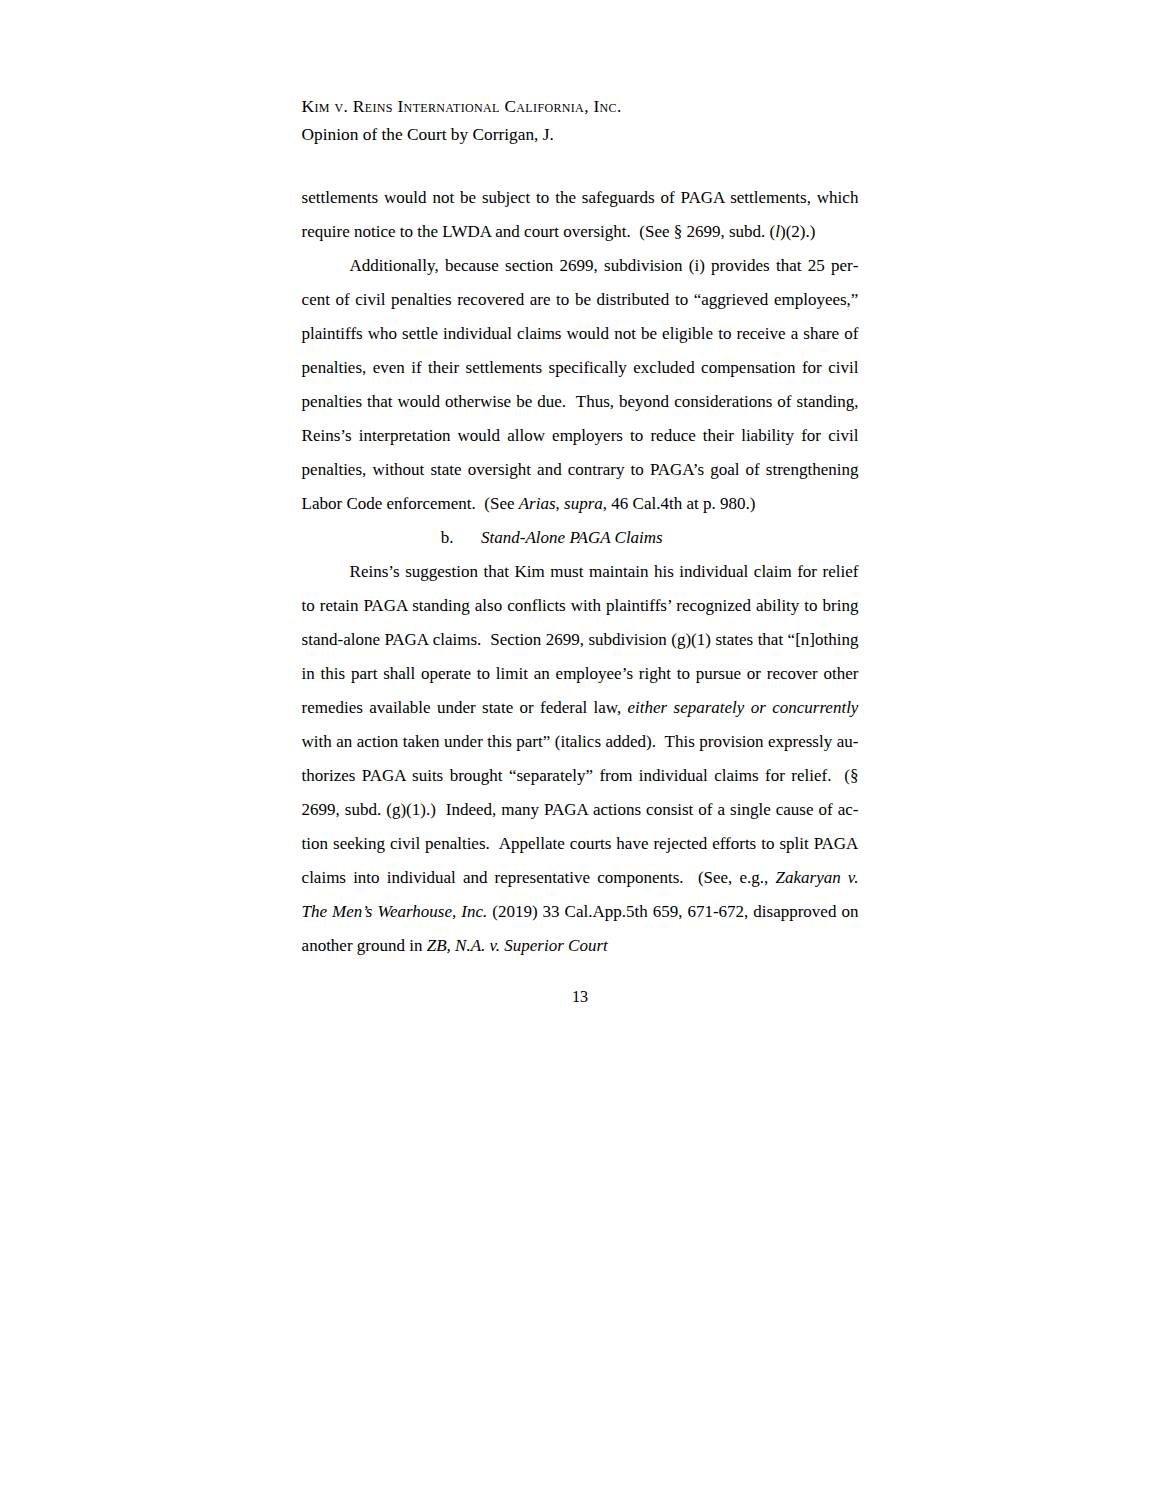Kim v. Reins International California, Inc.
Opinion of the Court by Corrigan, J.
settlements would not be subject to the safeguards of PAGA settlements, which require notice to the LWDA and court oversight. (See § 2699, subd. (l)(2).)
Additionally, because section 2699, subdivision (i) provides that 25 percent of civil penalties recovered are to be distributed to “aggrieved employees,” plaintiffs who settle individual claims would not be eligible to receive a share of penalties, even if their settlements specifically excluded compensation for civil penalties that would otherwise be due. Thus, beyond considerations of standing, Reins’s interpretation would allow employers to reduce their liability for civil penalties, without state oversight and contrary to PAGA’s goal of strengthening Labor Code enforcement. (See Arias, supra, 46 Cal.4th at p. 980.)
b. Stand-Alone PAGA Claims
Reins’s suggestion that Kim must maintain his individual claim for relief to retain PAGA standing also conflicts with plaintiffs’ recognized ability to bring stand-alone PAGA claims. Section 2699, subdivision (g)(1) states that “[n]othing in this part shall operate to limit an employee’s right to pursue or recover other remedies available under state or federal law, either separately or concurrently with an action taken under this part” (italics added). This provision expressly authorizes PAGA suits brought “separately” from individual claims for relief. (§ 2699, subd. (g)(1).) Indeed, many PAGA actions consist of a single cause of action seeking civil penalties. Appellate courts have rejected efforts to split PAGA claims into individual and representative components. (See, e.g., Zakaryan v. The Men’s Wearhouse, Inc. (2019) 33 Cal.App.5th 659, 671-672, disapproved on another ground in ZB, N.A. v. Superior Court
13